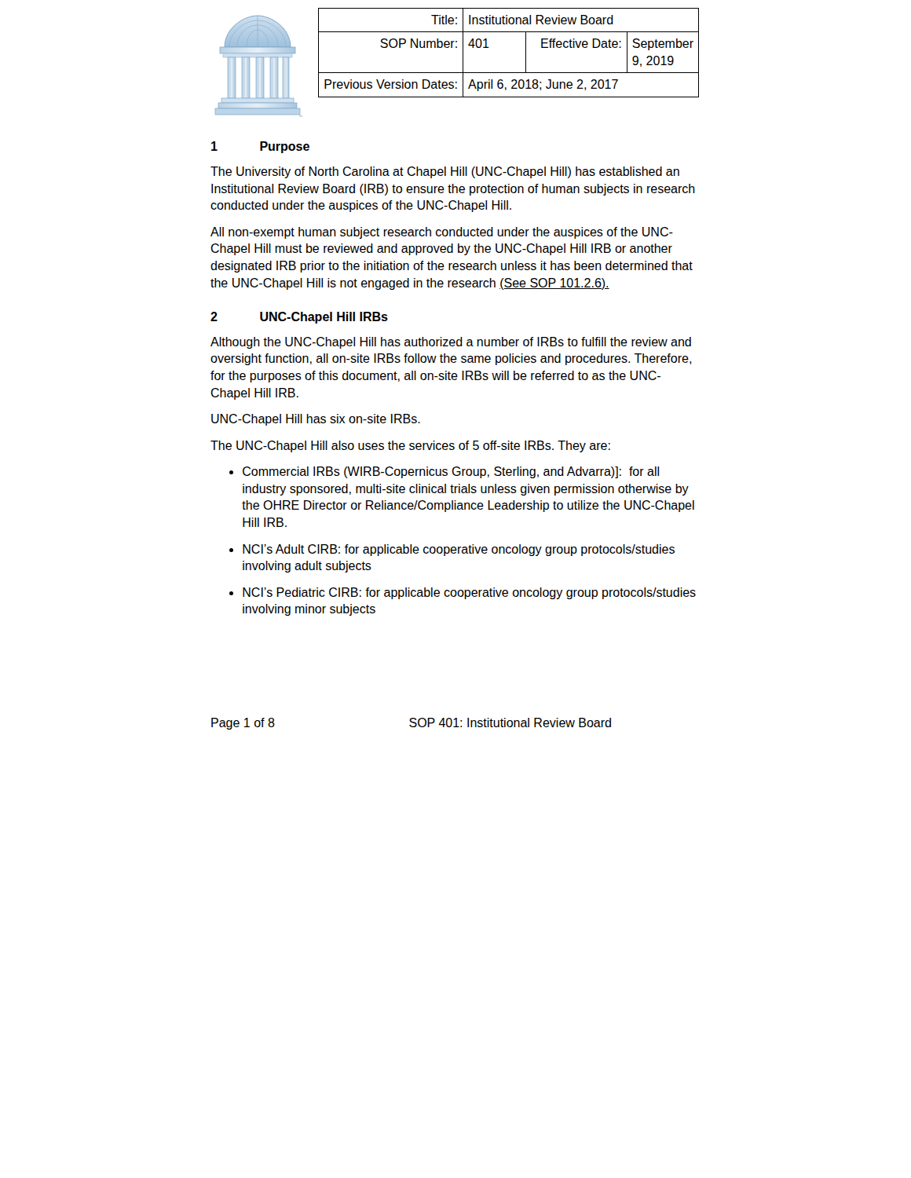™
| Title: | Institutional Review Board |
| SOP Number: | 401 | Effective Date: | September 9, 2019 |
| Previous Version Dates: | April 6, 2018; June 2, 2017 |
1 Purpose
The University of North Carolina at Chapel Hill (UNC-Chapel Hill) has established an Institutional Review Board (IRB) to ensure the protection of human subjects in research conducted under the auspices of the UNC-Chapel Hill.
All non-exempt human subject research conducted under the auspices of the UNC-Chapel Hill must be reviewed and approved by the UNC-Chapel Hill IRB or another designated IRB prior to the initiation of the research unless it has been determined that the UNC-Chapel Hill is not engaged in the research (See SOP 101.2.6).
2 UNC-Chapel Hill IRBs
Although the UNC-Chapel Hill has authorized a number of IRBs to fulfill the review and oversight function, all on-site IRBs follow the same policies and procedures. Therefore, for the purposes of this document, all on-site IRBs will be referred to as the UNC-Chapel Hill IRB.
UNC-Chapel Hill has six on-site IRBs.
The UNC-Chapel Hill also uses the services of 5 off-site IRBs. They are:
Commercial IRBs (WIRB-Copernicus Group, Sterling, and Advarra)]: for all industry sponsored, multi-site clinical trials unless given permission otherwise by the OHRE Director or Reliance/Compliance Leadership to utilize the UNC-Chapel Hill IRB.
NCI’s Adult CIRB: for applicable cooperative oncology group protocols/studies involving adult subjects
NCI’s Pediatric CIRB: for applicable cooperative oncology group protocols/studies involving minor subjects
Page 1 of 8
SOP 401: Institutional Review Board